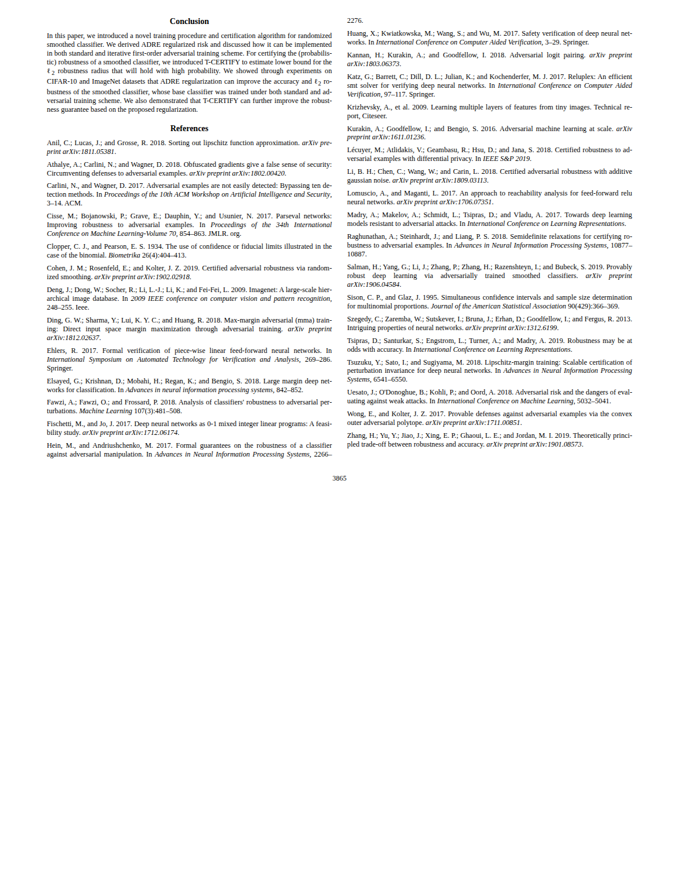Conclusion
In this paper, we introduced a novel training procedure and certification algorithm for randomized smoothed classifier. We derived ADRE regularized risk and discussed how it can be implemented in both standard and iterative first-order adversarial training scheme. For certifying the (probabilistic) robustness of a smoothed classifier, we introduced T-CERTIFY to estimate lower bound for the ℓ2 robustness radius that will hold with high probability. We showed through experiments on CIFAR-10 and ImageNet datasets that ADRE regularization can improve the accuracy and ℓ2 robustness of the smoothed classifier, whose base classifier was trained under both standard and adversarial training scheme. We also demonstrated that T-CERTIFY can further improve the robustness guarantee based on the proposed regularization.
References
Anil, C.; Lucas, J.; and Grosse, R. 2018. Sorting out lipschitz function approximation. arXiv preprint arXiv:1811.05381.
Athalye, A.; Carlini, N.; and Wagner, D. 2018. Obfuscated gradients give a false sense of security: Circumventing defenses to adversarial examples. arXiv preprint arXiv:1802.00420.
Carlini, N., and Wagner, D. 2017. Adversarial examples are not easily detected: Bypassing ten detection methods. In Proceedings of the 10th ACM Workshop on Artificial Intelligence and Security, 3–14. ACM.
Cisse, M.; Bojanowski, P.; Grave, E.; Dauphin, Y.; and Usunier, N. 2017. Parseval networks: Improving robustness to adversarial examples. In Proceedings of the 34th International Conference on Machine Learning-Volume 70, 854–863. JMLR. org.
Clopper, C. J., and Pearson, E. S. 1934. The use of confidence or fiducial limits illustrated in the case of the binomial. Biometrika 26(4):404–413.
Cohen, J. M.; Rosenfeld, E.; and Kolter, J. Z. 2019. Certified adversarial robustness via randomized smoothing. arXiv preprint arXiv:1902.02918.
Deng, J.; Dong, W.; Socher, R.; Li, L.-J.; Li, K.; and Fei-Fei, L. 2009. Imagenet: A large-scale hierarchical image database. In 2009 IEEE conference on computer vision and pattern recognition, 248–255. Ieee.
Ding, G. W.; Sharma, Y.; Lui, K. Y. C.; and Huang, R. 2018. Max-margin adversarial (mma) training: Direct input space margin maximization through adversarial training. arXiv preprint arXiv:1812.02637.
Ehlers, R. 2017. Formal verification of piece-wise linear feed-forward neural networks. In International Symposium on Automated Technology for Verification and Analysis, 269–286. Springer.
Elsayed, G.; Krishnan, D.; Mobahi, H.; Regan, K.; and Bengio, S. 2018. Large margin deep networks for classification. In Advances in neural information processing systems, 842–852.
Fawzi, A.; Fawzi, O.; and Frossard, P. 2018. Analysis of classifiers' robustness to adversarial perturbations. Machine Learning 107(3):481–508.
Fischetti, M., and Jo, J. 2017. Deep neural networks as 0-1 mixed integer linear programs: A feasibility study. arXiv preprint arXiv:1712.06174.
Hein, M., and Andriushchenko, M. 2017. Formal guarantees on the robustness of a classifier against adversarial manipulation. In Advances in Neural Information Processing Systems, 2266–2276.
Huang, X.; Kwiatkowska, M.; Wang, S.; and Wu, M. 2017. Safety verification of deep neural networks. In International Conference on Computer Aided Verification, 3–29. Springer.
Kannan, H.; Kurakin, A.; and Goodfellow, I. 2018. Adversarial logit pairing. arXiv preprint arXiv:1803.06373.
Katz, G.; Barrett, C.; Dill, D. L.; Julian, K.; and Kochenderfer, M. J. 2017. Reluplex: An efficient smt solver for verifying deep neural networks. In International Conference on Computer Aided Verification, 97–117. Springer.
Krizhevsky, A., et al. 2009. Learning multiple layers of features from tiny images. Technical report, Citeseer.
Kurakin, A.; Goodfellow, I.; and Bengio, S. 2016. Adversarial machine learning at scale. arXiv preprint arXiv:1611.01236.
Lécuyer, M.; Atlidakis, V.; Geambasu, R.; Hsu, D.; and Jana, S. 2018. Certified robustness to adversarial examples with differential privacy. In IEEE S&P 2019.
Li, B. H.; Chen, C.; Wang, W.; and Carin, L. 2018. Certified adversarial robustness with additive gaussian noise. arXiv preprint arXiv:1809.03113.
Lomuscio, A., and Maganti, L. 2017. An approach to reachability analysis for feed-forward relu neural networks. arXiv preprint arXiv:1706.07351.
Madry, A.; Makelov, A.; Schmidt, L.; Tsipras, D.; and Vladu, A. 2017. Towards deep learning models resistant to adversarial attacks. In International Conference on Learning Representations.
Raghunathan, A.; Steinhardt, J.; and Liang, P. S. 2018. Semidefinite relaxations for certifying robustness to adversarial examples. In Advances in Neural Information Processing Systems, 10877–10887.
Salman, H.; Yang, G.; Li, J.; Zhang, P.; Zhang, H.; Razenshteyn, I.; and Bubeck, S. 2019. Provably robust deep learning via adversarially trained smoothed classifiers. arXiv preprint arXiv:1906.04584.
Sison, C. P., and Glaz, J. 1995. Simultaneous confidence intervals and sample size determination for multinomial proportions. Journal of the American Statistical Association 90(429):366–369.
Szegedy, C.; Zaremba, W.; Sutskever, I.; Bruna, J.; Erhan, D.; Goodfellow, I.; and Fergus, R. 2013. Intriguing properties of neural networks. arXiv preprint arXiv:1312.6199.
Tsipras, D.; Santurkar, S.; Engstrom, L.; Turner, A.; and Madry, A. 2019. Robustness may be at odds with accuracy. In International Conference on Learning Representations.
Tsuzuku, Y.; Sato, I.; and Sugiyama, M. 2018. Lipschitz-margin training: Scalable certification of perturbation invariance for deep neural networks. In Advances in Neural Information Processing Systems, 6541–6550.
Uesato, J.; O'Donoghue, B.; Kohli, P.; and Oord, A. 2018. Adversarial risk and the dangers of evaluating against weak attacks. In International Conference on Machine Learning, 5032–5041.
Wong, E., and Kolter, J. Z. 2017. Provable defenses against adversarial examples via the convex outer adversarial polytope. arXiv preprint arXiv:1711.00851.
Zhang, H.; Yu, Y.; Jiao, J.; Xing, E. P.; Ghaoui, L. E.; and Jordan, M. I. 2019. Theoretically principled trade-off between robustness and accuracy. arXiv preprint arXiv:1901.08573.
3865